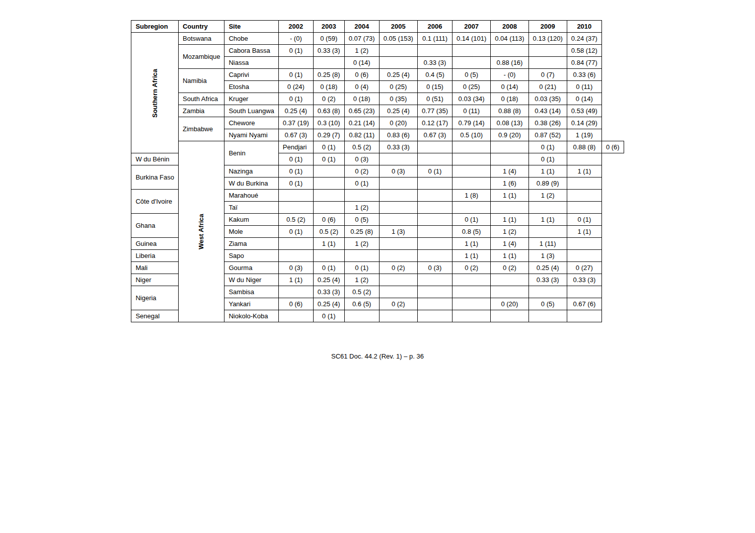| Subregion | Country | Site | 2002 | 2003 | 2004 | 2005 | 2006 | 2007 | 2008 | 2009 | 2010 |
| --- | --- | --- | --- | --- | --- | --- | --- | --- | --- | --- | --- |
| Southern Africa | Botswana | Chobe | - (0) | 0 (59) | 0.07 (73) | 0.05 (153) | 0.1 (111) | 0.14 (101) | 0.04 (113) | 0.13 (120) | 0.24 (37) |
| Mozambique | Cabora Bassa | 0 (1) | 0.33 (3) | 1 (2) | | | | | | 0.58 (12) |
| Niassa | | | 0 (14) | | 0.33 (3) | | 0.88 (16) | | 0.84 (77) |
| Namibia | Caprivi | 0 (1) | 0.25 (8) | 0 (6) | 0.25 (4) | 0.4 (5) | 0 (5) | - (0) | 0 (7) | 0.33 (6) |
| Etosha | 0 (24) | 0 (18) | 0 (4) | 0 (25) | 0 (15) | 0 (25) | 0 (14) | 0 (21) | 0 (11) |
| South Africa | Kruger | 0 (1) | 0 (2) | 0 (18) | 0 (35) | 0 (51) | 0.03 (34) | 0 (18) | 0.03 (35) | 0 (14) |
| Zambia | South Luangwa | 0.25 (4) | 0.63 (8) | 0.65 (23) | 0.25 (4) | 0.77 (35) | 0 (11) | 0.88 (8) | 0.43 (14) | 0.53 (49) |
| Zimbabwe | Chewore | 0.37 (19) | 0.3 (10) | 0.21 (14) | 0 (20) | 0.12 (17) | 0.79 (14) | 0.08 (13) | 0.38 (26) | 0.14 (29) |
| Nyami Nyami | 0.67 (3) | 0.29 (7) | 0.82 (11) | 0.83 (6) | 0.67 (3) | 0.5 (10) | 0.9 (20) | 0.87 (52) | 1 (19) |
| West Africa | Benin | Pendjari | 0 (1) | 0.5 (2) | 0.33 (3) | | | | 0 (1) | 0.88 (8) | 0 (6) |
| W du Bénin | 0 (1) | 0 (1) | 0 (3) | | | | | 0 (1) | |
| Burkina Faso | Nazinga | 0 (1) | | 0 (2) | 0 (3) | 0 (1) | | 1 (4) | 1 (1) | 1 (1) |
| W du Burkina | 0 (1) | | 0 (1) | | | | 1 (6) | 0.89 (9) | |
| Côte d'Ivoire | Marahoué | | | | | | 1 (8) | 1 (1) | 1 (2) | |
| Taï | | | 1 (2) | | | | | | |
| Ghana | Kakum | 0.5 (2) | 0 (6) | 0 (5) | | | 0 (1) | 1 (1) | 1 (1) | 0 (1) |
| Mole | 0 (1) | 0.5 (2) | 0.25 (8) | 1 (3) | | 0.8 (5) | 1 (2) | | 1 (1) |
| Guinea | Ziama | | 1 (1) | 1 (2) | | | 1 (1) | 1 (4) | 1 (11) | |
| Liberia | Sapo | | | | | | 1 (1) | 1 (1) | 1 (3) | |
| Mali | Gourma | 0 (3) | 0 (1) | 0 (1) | 0 (2) | 0 (3) | 0 (2) | 0 (2) | 0.25 (4) | 0 (27) |
| Niger | W du Niger | 1 (1) | 0.25 (4) | 1 (2) | | | | | 0.33 (3) | 0.33 (3) |
| Nigeria | Sambisa | | 0.33 (3) | 0.5 (2) | | | | | | |
| Yankari | 0 (6) | 0.25 (4) | 0.6 (5) | 0 (2) | | | 0 (20) | 0 (5) | 0.67 (6) |
| Senegal | Niokolo-Koba | | 0 (1) | | | | | | | |
SC61 Doc. 44.2 (Rev. 1) – p. 36